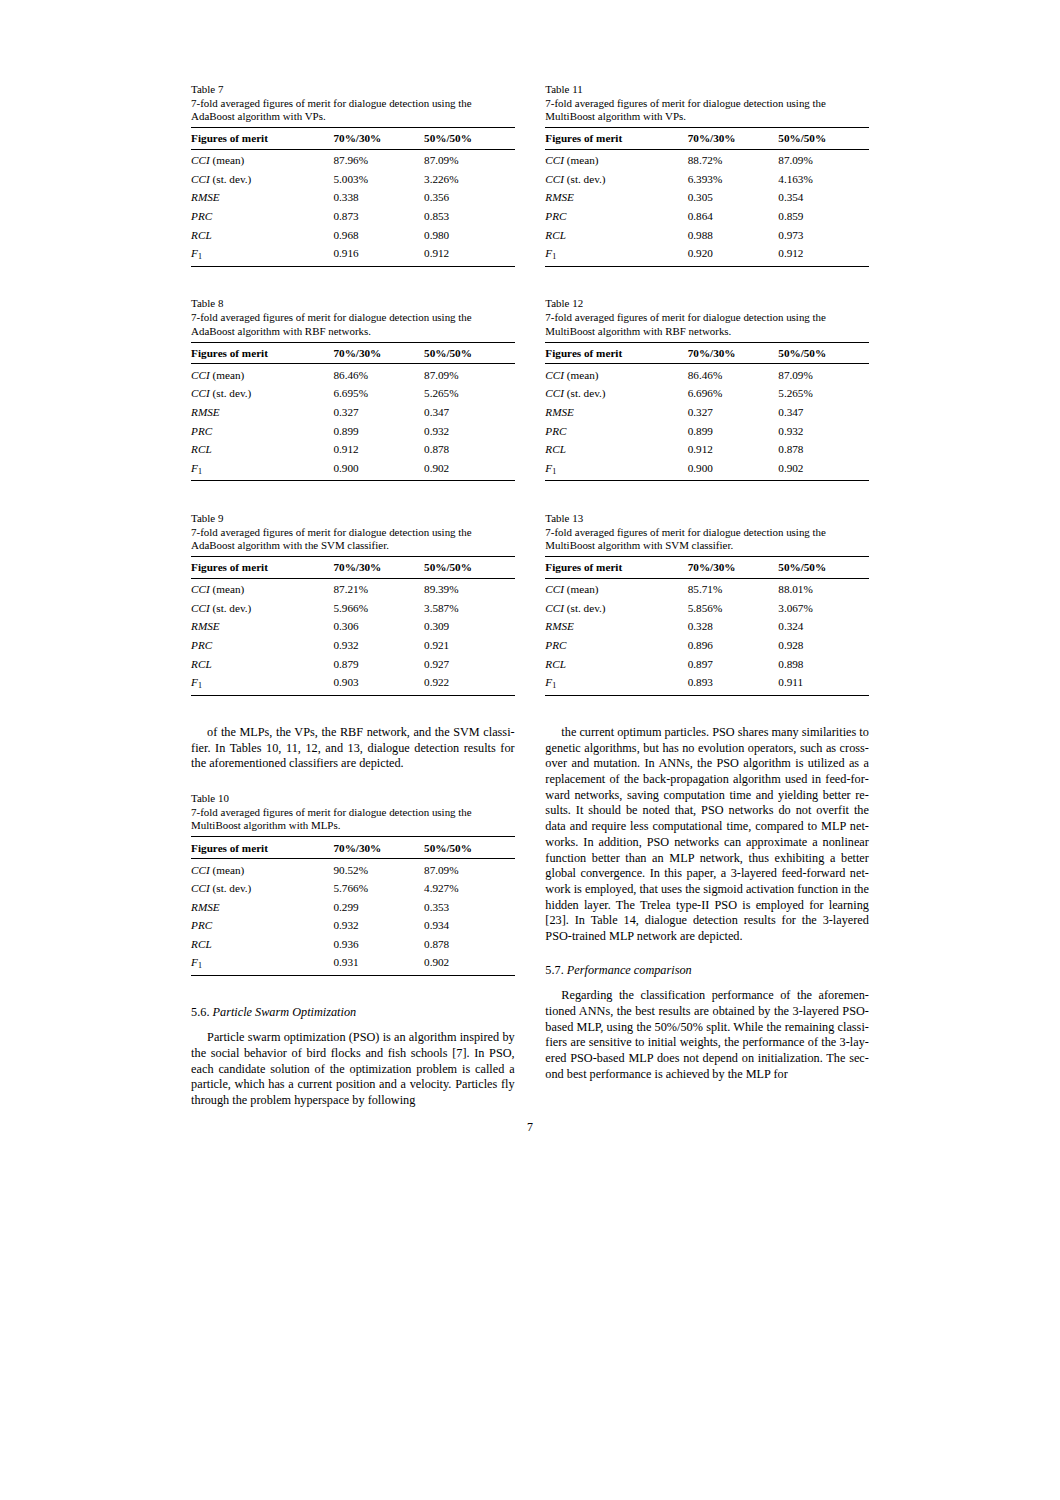Table 7
7-fold averaged figures of merit for dialogue detection using the AdaBoost algorithm with VPs.
| Figures of merit | 70%/30% | 50%/50% |
| --- | --- | --- |
| CCI (mean) | 87.96% | 87.09% |
| CCI (st. dev.) | 5.003% | 3.226% |
| RMSE | 0.338 | 0.356 |
| PRC | 0.873 | 0.853 |
| RCL | 0.968 | 0.980 |
| F 1 | 0.916 | 0.912 |
Table 8
7-fold averaged figures of merit for dialogue detection using the AdaBoost algorithm with RBF networks.
| Figures of merit | 70%/30% | 50%/50% |
| --- | --- | --- |
| CCI (mean) | 86.46% | 87.09% |
| CCI (st. dev.) | 6.695% | 5.265% |
| RMSE | 0.327 | 0.347 |
| PRC | 0.899 | 0.932 |
| RCL | 0.912 | 0.878 |
| F 1 | 0.900 | 0.902 |
Table 9
7-fold averaged figures of merit for dialogue detection using the AdaBoost algorithm with the SVM classifier.
| Figures of merit | 70%/30% | 50%/50% |
| --- | --- | --- |
| CCI (mean) | 87.21% | 89.39% |
| CCI (st. dev.) | 5.966% | 3.587% |
| RMSE | 0.306 | 0.309 |
| PRC | 0.932 | 0.921 |
| RCL | 0.879 | 0.927 |
| F 1 | 0.903 | 0.922 |
of the MLPs, the VPs, the RBF network, and the SVM classifier. In Tables 10, 11, 12, and 13, dialogue detection results for the aforementioned classifiers are depicted.
Table 10
7-fold averaged figures of merit for dialogue detection using the MultiBoost algorithm with MLPs.
| Figures of merit | 70%/30% | 50%/50% |
| --- | --- | --- |
| CCI (mean) | 90.52% | 87.09% |
| CCI (st. dev.) | 5.766% | 4.927% |
| RMSE | 0.299 | 0.353 |
| PRC | 0.932 | 0.934 |
| RCL | 0.936 | 0.878 |
| F 1 | 0.931 | 0.902 |
5.6. Particle Swarm Optimization
Particle swarm optimization (PSO) is an algorithm inspired by the social behavior of bird flocks and fish schools [7]. In PSO, each candidate solution of the optimization problem is called a particle, which has a current position and a velocity. Particles fly through the problem hyperspace by following
Table 11
7-fold averaged figures of merit for dialogue detection using the MultiBoost algorithm with VPs.
| Figures of merit | 70%/30% | 50%/50% |
| --- | --- | --- |
| CCI (mean) | 88.72% | 87.09% |
| CCI (st. dev.) | 6.393% | 4.163% |
| RMSE | 0.305 | 0.354 |
| PRC | 0.864 | 0.859 |
| RCL | 0.988 | 0.973 |
| F 1 | 0.920 | 0.912 |
Table 12
7-fold averaged figures of merit for dialogue detection using the MultiBoost algorithm with RBF networks.
| Figures of merit | 70%/30% | 50%/50% |
| --- | --- | --- |
| CCI (mean) | 86.46% | 87.09% |
| CCI (st. dev.) | 6.696% | 5.265% |
| RMSE | 0.327 | 0.347 |
| PRC | 0.899 | 0.932 |
| RCL | 0.912 | 0.878 |
| F 1 | 0.900 | 0.902 |
Table 13
7-fold averaged figures of merit for dialogue detection using the MultiBoost algorithm with SVM classifier.
| Figures of merit | 70%/30% | 50%/50% |
| --- | --- | --- |
| CCI (mean) | 85.71% | 88.01% |
| CCI (st. dev.) | 5.856% | 3.067% |
| RMSE | 0.328 | 0.324 |
| PRC | 0.896 | 0.928 |
| RCL | 0.897 | 0.898 |
| F 1 | 0.893 | 0.911 |
the current optimum particles. PSO shares many similarities to genetic algorithms, but has no evolution operators, such as crossover and mutation. In ANNs, the PSO algorithm is utilized as a replacement of the back-propagation algorithm used in feed-forward networks, saving computation time and yielding better results. It should be noted that, PSO networks do not overfit the data and require less computational time, compared to MLP networks. In addition, PSO networks can approximate a nonlinear function better than an MLP network, thus exhibiting a better global convergence. In this paper, a 3-layered feed-forward network is employed, that uses the sigmoid activation function in the hidden layer. The Trelea type-II PSO is employed for learning [23]. In Table 14, dialogue detection results for the 3-layered PSO-trained MLP network are depicted.
5.7. Performance comparison
Regarding the classification performance of the aforementioned ANNs, the best results are obtained by the 3-layered PSO-based MLP, using the 50%/50% split. While the remaining classifiers are sensitive to initial weights, the performance of the 3-layered PSO-based MLP does not depend on initialization. The second best performance is achieved by the MLP for
7